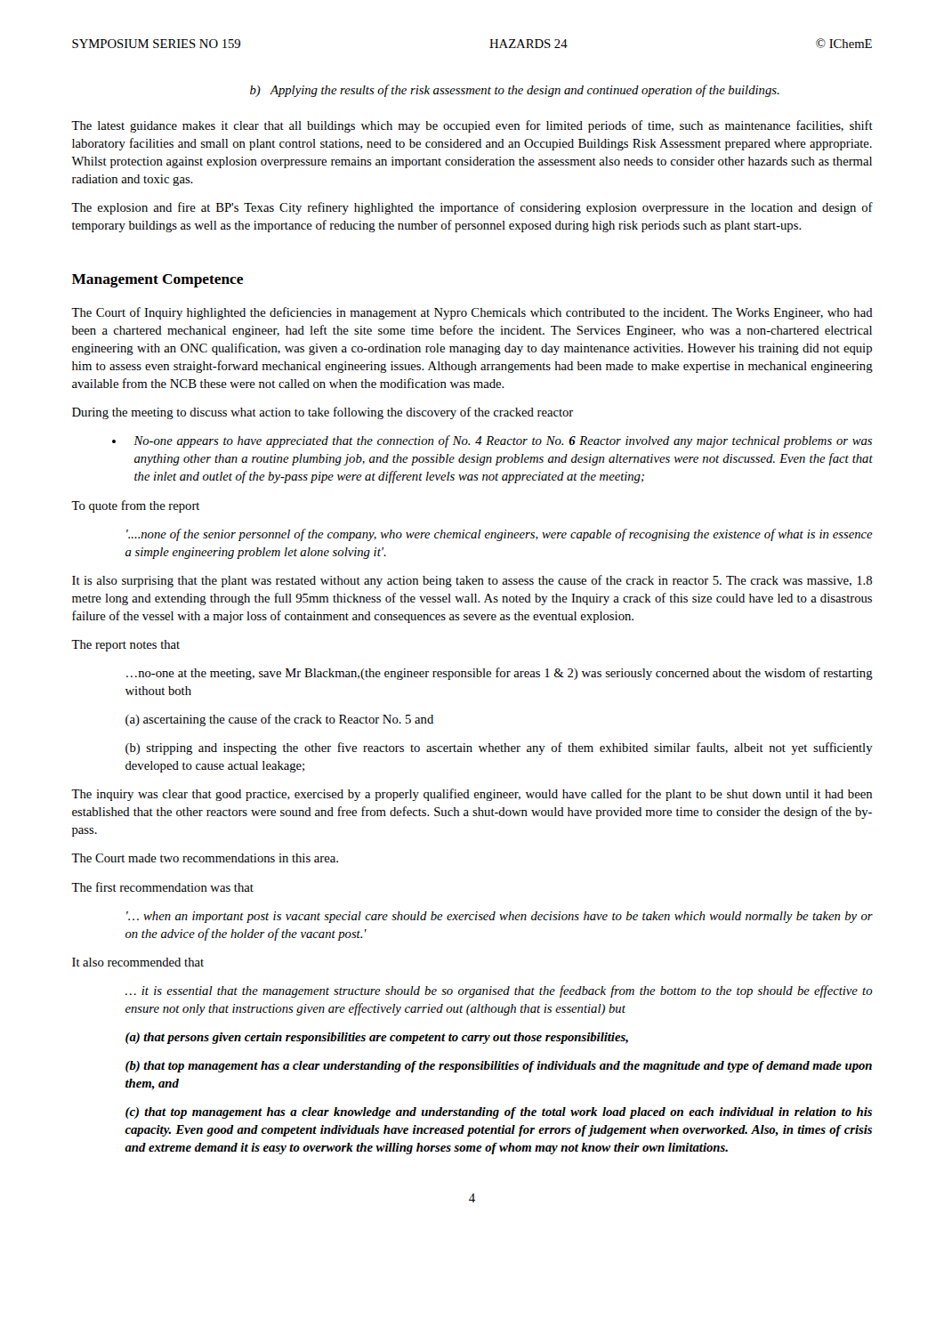SYMPOSIUM SERIES NO 159
HAZARDS 24
© IChemE
b) Applying the results of the risk assessment to the design and continued operation of the buildings.
The latest guidance makes it clear that all buildings which may be occupied even for limited periods of time, such as maintenance facilities, shift laboratory facilities and small on plant control stations, need to be considered and an Occupied Buildings Risk Assessment prepared where appropriate. Whilst protection against explosion overpressure remains an important consideration the assessment also needs to consider other hazards such as thermal radiation and toxic gas.
The explosion and fire at BP's Texas City refinery highlighted the importance of considering explosion overpressure in the location and design of temporary buildings as well as the importance of reducing the number of personnel exposed during high risk periods such as plant start-ups.
Management Competence
The Court of Inquiry highlighted the deficiencies in management at Nypro Chemicals which contributed to the incident. The Works Engineer, who had been a chartered mechanical engineer, had left the site some time before the incident. The Services Engineer, who was a non-chartered electrical engineering with an ONC qualification, was given a co-ordination role managing day to day maintenance activities. However his training did not equip him to assess even straight-forward mechanical engineering issues. Although arrangements had been made to make expertise in mechanical engineering available from the NCB these were not called on when the modification was made.
During the meeting to discuss what action to take following the discovery of the cracked reactor
No-one appears to have appreciated that the connection of No. 4 Reactor to No. 6 Reactor involved any major technical problems or was anything other than a routine plumbing job, and the possible design problems and design alternatives were not discussed. Even the fact that the inlet and outlet of the by-pass pipe were at different levels was not appreciated at the meeting;
To quote from the report
'....none of the senior personnel of the company, who were chemical engineers, were capable of recognising the existence of what is in essence a simple engineering problem let alone solving it'.
It is also surprising that the plant was restated without any action being taken to assess the cause of the crack in reactor 5. The crack was massive, 1.8 metre long and extending through the full 95mm thickness of the vessel wall. As noted by the Inquiry a crack of this size could have led to a disastrous failure of the vessel with a major loss of containment and consequences as severe as the eventual explosion.
The report notes that
…no-one at the meeting, save Mr Blackman,(the engineer responsible for areas 1 & 2) was seriously concerned about the wisdom of restarting without both
(a) ascertaining the cause of the crack to Reactor No. 5 and
(b) stripping and inspecting the other five reactors to ascertain whether any of them exhibited similar faults, albeit not yet sufficiently developed to cause actual leakage;
The inquiry was clear that good practice, exercised by a properly qualified engineer, would have called for the plant to be shut down until it had been established that the other reactors were sound and free from defects. Such a shut-down would have provided more time to consider the design of the by-pass.
The Court made two recommendations in this area.
The first recommendation was that
'… when an important post is vacant special care should be exercised when decisions have to be taken which would normally be taken by or on the advice of the holder of the vacant post.'
It also recommended that
… it is essential that the management structure should be so organised that the feedback from the bottom to the top should be effective to ensure not only that instructions given are effectively carried out (although that is essential) but
(a) that persons given certain responsibilities are competent to carry out those responsibilities,
(b) that top management has a clear understanding of the responsibilities of individuals and the magnitude and type of demand made upon them, and
(c) that top management has a clear knowledge and understanding of the total work load placed on each individual in relation to his capacity. Even good and competent individuals have increased potential for errors of judgement when overworked. Also, in times of crisis and extreme demand it is easy to overwork the willing horses some of whom may not know their own limitations.
4